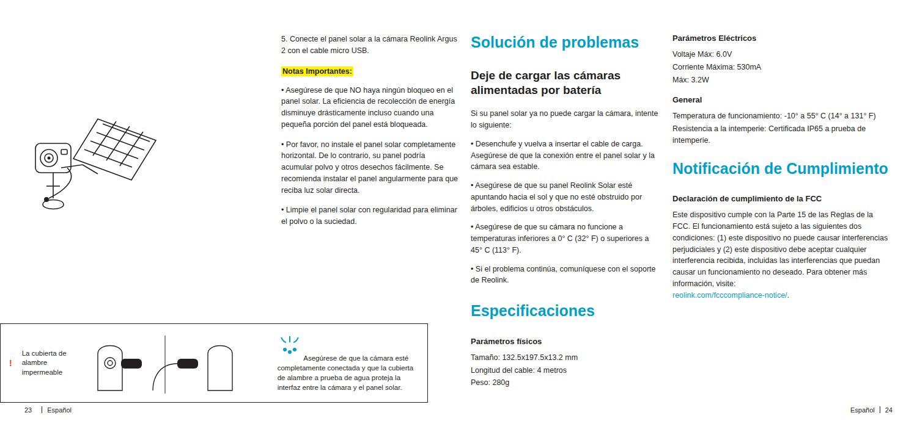5. Conecte el panel solar a la cámara Reolink Argus 2 con el cable micro USB.
Notas Importantes:
• Asegúrese de que NO haya ningún bloqueo en el panel solar. La eficiencia de recolección de energía disminuye drásticamente incluso cuando una pequeña porción del panel está bloqueada.
• Por favor, no instale el panel solar completamente horizontal. De lo contrario, su panel podría acumular polvo y otros desechos fácilmente. Se recomienda instalar el panel angularmente para que reciba luz solar directa.
• Limpie el panel solar con regularidad para eliminar el polvo o la suciedad.
Solución de problemas
Deje de cargar las cámaras alimentadas por batería
Si su panel solar ya no puede cargar la cámara, intente lo siguiente:
• Desenchufe y vuelva a insertar el cable de carga. Asegúrese de que la conexión entre el panel solar y la cámara sea estable.
• Asegúrese de que su panel Reolink Solar esté apuntando hacia el sol y que no esté obstruido por árboles, edificios u otros obstáculos.
• Asegúrese de que su cámara no funcione a temperaturas inferiores a 0° C (32° F) o superiores a 45° C (113° F).
• Si el problema continúa, comuníquese con el soporte de Reolink.
Especificaciones
Parámetros físicos
Tamaño: 132.5x197.5x13.2 mm
Longitud del cable: 4 metros
Peso: 280g
Parámetros Eléctricos
Voltaje Máx: 6.0V
Corriente Máxima: 530mA
Máx: 3.2W
General
Temperatura de funcionamiento: -10° a 55° C (14° a 131° F)
Resistencia a la intemperie: Certificada IP65 a prueba de intemperie.
Notificación de Cumplimiento
Declaración de cumplimiento de la FCC
Este dispositivo cumple con la Parte 15 de las Reglas de la FCC. El funcionamiento está sujeto a las siguientes dos condiciones: (1) este dispositivo no puede causar interferencias perjudiciales y (2) este dispositivo debe aceptar cualquier interferencia recibida, incluidas las interferencias que puedan causar un funcionamiento no deseado. Para obtener más información, visite:
reolink.com/fcccompliance-notice/.
!
La cubierta de alambre impermeable
Asegúrese de que la cámara esté completamente conectada y que la cubierta de alambre a prueba de agua proteja la interfaz entre la cámara y el panel solar.
23 Español
Español 24